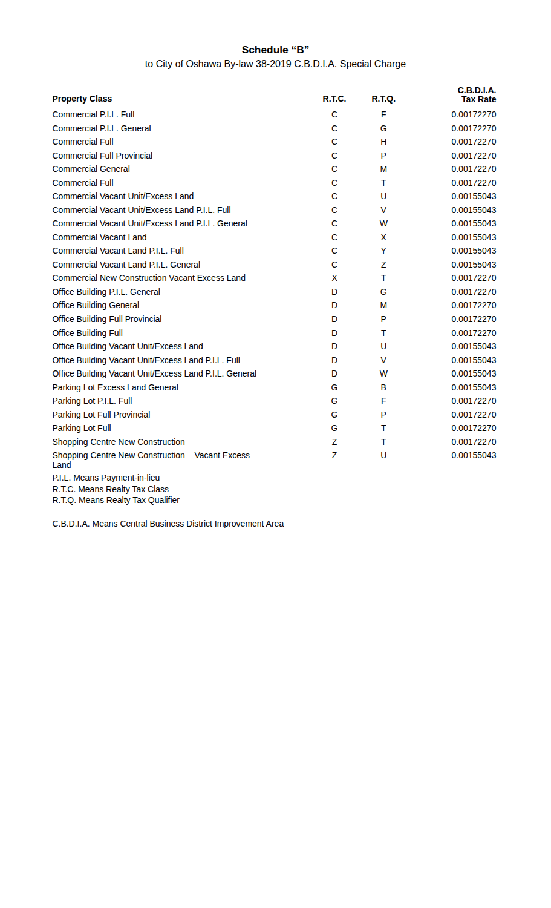Schedule “B”
to City of Oshawa By-law 38-2019 C.B.D.I.A. Special Charge
| Property Class | R.T.C. | R.T.Q. | C.B.D.I.A. Tax Rate |
| --- | --- | --- | --- |
| Commercial P.I.L. Full | C | F | 0.00172270 |
| Commercial P.I.L. General | C | G | 0.00172270 |
| Commercial Full | C | H | 0.00172270 |
| Commercial Full Provincial | C | P | 0.00172270 |
| Commercial General | C | M | 0.00172270 |
| Commercial Full | C | T | 0.00172270 |
| Commercial Vacant Unit/Excess Land | C | U | 0.00155043 |
| Commercial Vacant Unit/Excess Land P.I.L. Full | C | V | 0.00155043 |
| Commercial Vacant Unit/Excess Land P.I.L. General | C | W | 0.00155043 |
| Commercial Vacant Land | C | X | 0.00155043 |
| Commercial Vacant Land P.I.L. Full | C | Y | 0.00155043 |
| Commercial Vacant Land P.I.L. General | C | Z | 0.00155043 |
| Commercial New Construction Vacant Excess Land | X | T | 0.00172270 |
| Office Building P.I.L. General | D | G | 0.00172270 |
| Office Building General | D | M | 0.00172270 |
| Office Building Full Provincial | D | P | 0.00172270 |
| Office Building Full | D | T | 0.00172270 |
| Office Building Vacant Unit/Excess Land | D | U | 0.00155043 |
| Office Building Vacant Unit/Excess Land P.I.L. Full | D | V | 0.00155043 |
| Office Building Vacant Unit/Excess Land P.I.L. General | D | W | 0.00155043 |
| Parking Lot Excess Land General | G | B | 0.00155043 |
| Parking Lot P.I.L. Full | G | F | 0.00172270 |
| Parking Lot Full Provincial | G | P | 0.00172270 |
| Parking Lot Full | G | T | 0.00172270 |
| Shopping Centre New Construction | Z | T | 0.00172270 |
| Shopping Centre New Construction – Vacant Excess Land | Z | U | 0.00155043 |
P.I.L. Means Payment-in-lieu
R.T.C. Means Realty Tax Class
R.T.Q. Means Realty Tax Qualifier
C.B.D.I.A. Means Central Business District Improvement Area